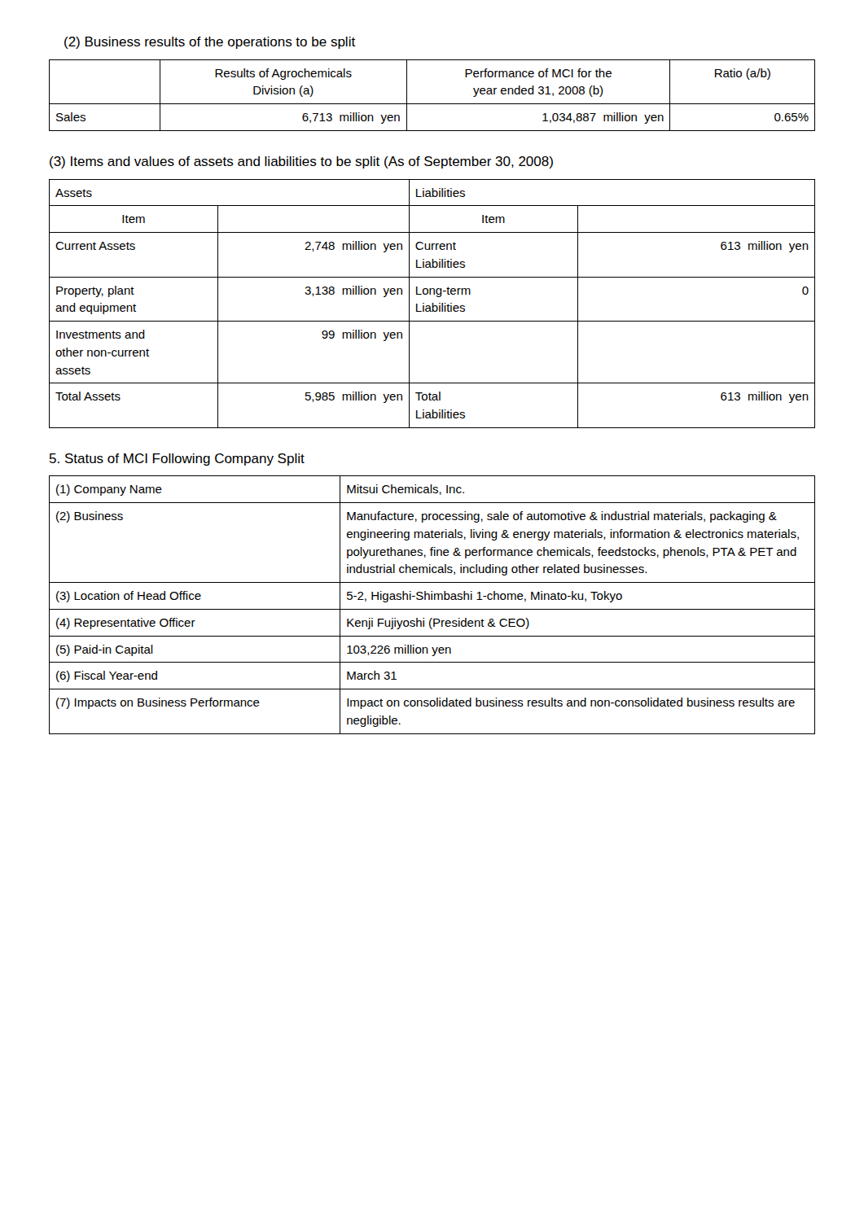(2) Business results of the operations to be split
| | Results of Agrochemicals Division (a) | Performance of MCI for the year ended 31, 2008 (b) | Ratio (a/b) |
| Sales | 6,713 million yen | 1,034,887 million yen | 0.65% |
(3) Items and values of assets and liabilities to be split (As of September 30, 2008)
| Assets | Liabilities |
| Item | | Item | |
| Current Assets | 2,748 million yen | Current Liabilities | 613 million yen |
| Property, plant and equipment | 3,138 million yen | Long-term Liabilities | 0 |
| Investments and other non-current assets | 99 million yen | | |
| Total Assets | 5,985 million yen | Total Liabilities | 613 million yen |
5. Status of MCI Following Company Split
| (1) Company Name | Mitsui Chemicals, Inc. |
| (2) Business | Manufacture, processing, sale of automotive & industrial materials, packaging & engineering materials, living & energy materials, information & electronics materials, polyurethanes, fine & performance chemicals, feedstocks, phenols, PTA & PET and industrial chemicals, including other related businesses. |
| (3) Location of Head Office | 5-2, Higashi-Shimbashi 1-chome, Minato-ku, Tokyo |
| (4) Representative Officer | Kenji Fujiyoshi (President & CEO) |
| (5) Paid-in Capital | 103,226 million yen |
| (6) Fiscal Year-end | March 31 |
| (7) Impacts on Business Performance | Impact on consolidated business results and non-consolidated business results are negligible. |